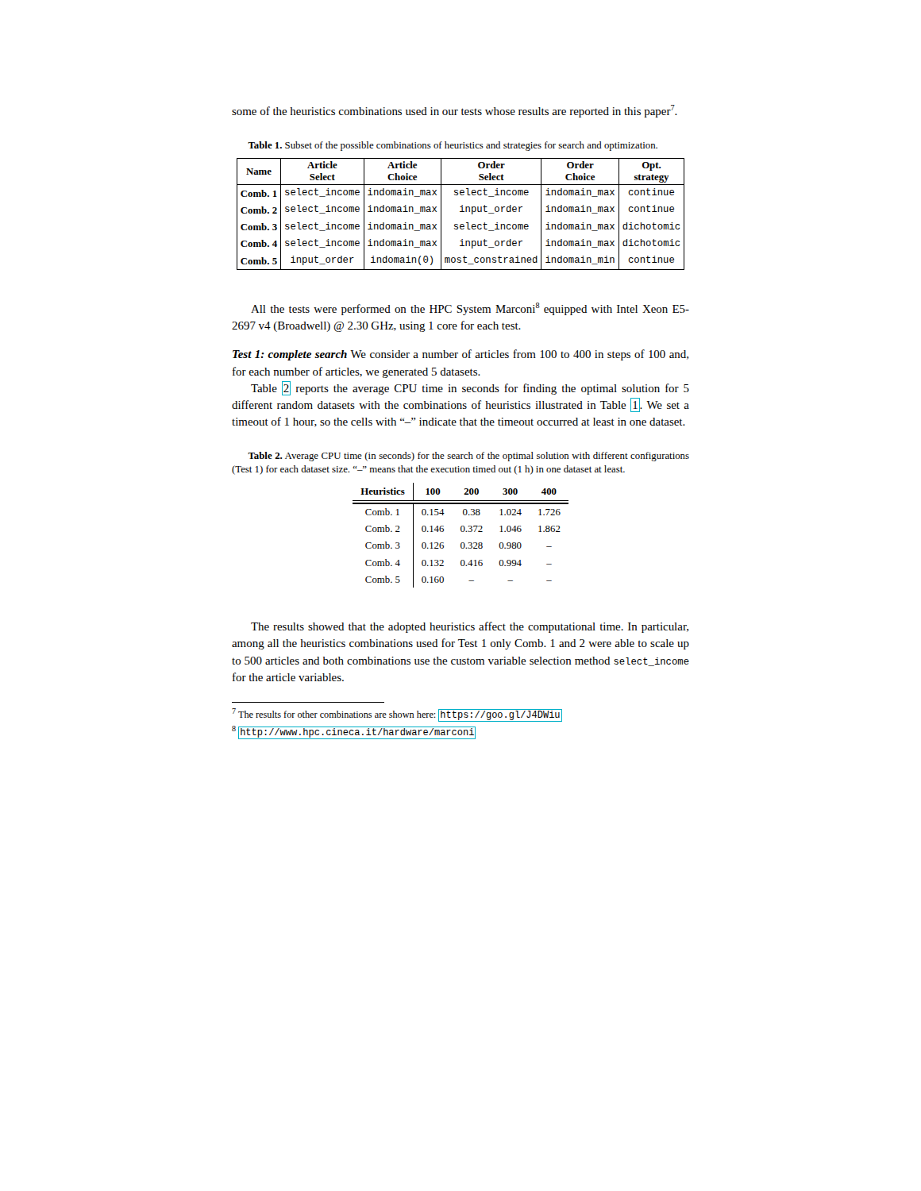some of the heuristics combinations used in our tests whose results are reported in this paper7.
Table 1. Subset of the possible combinations of heuristics and strategies for search and optimization.
| Name | Article Select | Article Choice | Order Select | Order Choice | Opt. strategy |
| --- | --- | --- | --- | --- | --- |
| Comb. 1 | select_income | indomain_max | select_income | indomain_max | continue |
| Comb. 2 | select_income | indomain_max | input_order | indomain_max | continue |
| Comb. 3 | select_income | indomain_max | select_income | indomain_max | dichotomic |
| Comb. 4 | select_income | indomain_max | input_order | indomain_max | dichotomic |
| Comb. 5 | input_order | indomain(0) | most_constrained | indomain_min | continue |
All the tests were performed on the HPC System Marconi8 equipped with Intel Xeon E5-2697 v4 (Broadwell) @ 2.30 GHz, using 1 core for each test.
Test 1: complete search We consider a number of articles from 100 to 400 in steps of 100 and, for each number of articles, we generated 5 datasets.
Table 2 reports the average CPU time in seconds for finding the optimal solution for 5 different random datasets with the combinations of heuristics illustrated in Table 1. We set a timeout of 1 hour, so the cells with “–” indicate that the timeout occurred at least in one dataset.
Table 2. Average CPU time (in seconds) for the search of the optimal solution with different configurations (Test 1) for each dataset size. “–” means that the execution timed out (1 h) in one dataset at least.
| Heuristics | 100 | 200 | 300 | 400 |
| --- | --- | --- | --- | --- |
| Comb. 1 | 0.154 | 0.38 | 1.024 | 1.726 |
| Comb. 2 | 0.146 | 0.372 | 1.046 | 1.862 |
| Comb. 3 | 0.126 | 0.328 | 0.980 | – |
| Comb. 4 | 0.132 | 0.416 | 0.994 | – |
| Comb. 5 | 0.160 | – | – | – |
The results showed that the adopted heuristics affect the computational time. In particular, among all the heuristics combinations used for Test 1 only Comb. 1 and 2 were able to scale up to 500 articles and both combinations use the custom variable selection method select_income for the article variables.
7 The results for other combinations are shown here: https://goo.gl/J4DWiu
8 http://www.hpc.cineca.it/hardware/marconi